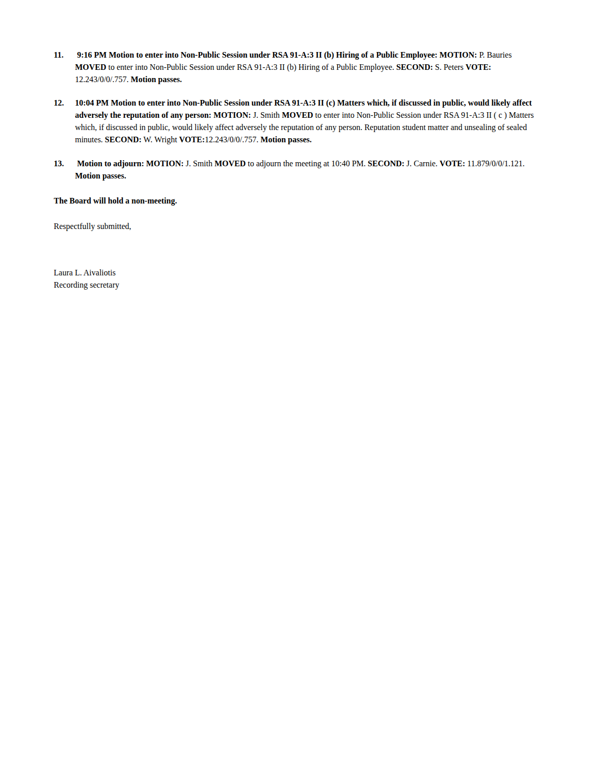11. 9:16 PM Motion to enter into Non-Public Session under RSA 91-A:3 II (b) Hiring of a Public Employee: MOTION: P. Bauries MOVED to enter into Non-Public Session under RSA 91-A:3 II (b) Hiring of a Public Employee. SECOND: S. Peters VOTE: 12.243/0/0/.757. Motion passes.
12. 10:04 PM Motion to enter into Non-Public Session under RSA 91-A:3 II (c) Matters which, if discussed in public, would likely affect adversely the reputation of any person: MOTION: J. Smith MOVED to enter into Non-Public Session under RSA 91-A:3 II ( c ) Matters which, if discussed in public, would likely affect adversely the reputation of any person. Reputation student matter and unsealing of sealed minutes. SECOND: W. Wright VOTE: 12.243/0/0/.757. Motion passes.
13. Motion to adjourn: MOTION: J. Smith MOVED to adjourn the meeting at 10:40 PM. SECOND: J. Carnie. VOTE: 11.879/0/0/1.121. Motion passes.
The Board will hold a non-meeting.
Respectfully submitted,
Laura L. Aivaliotis
Recording secretary